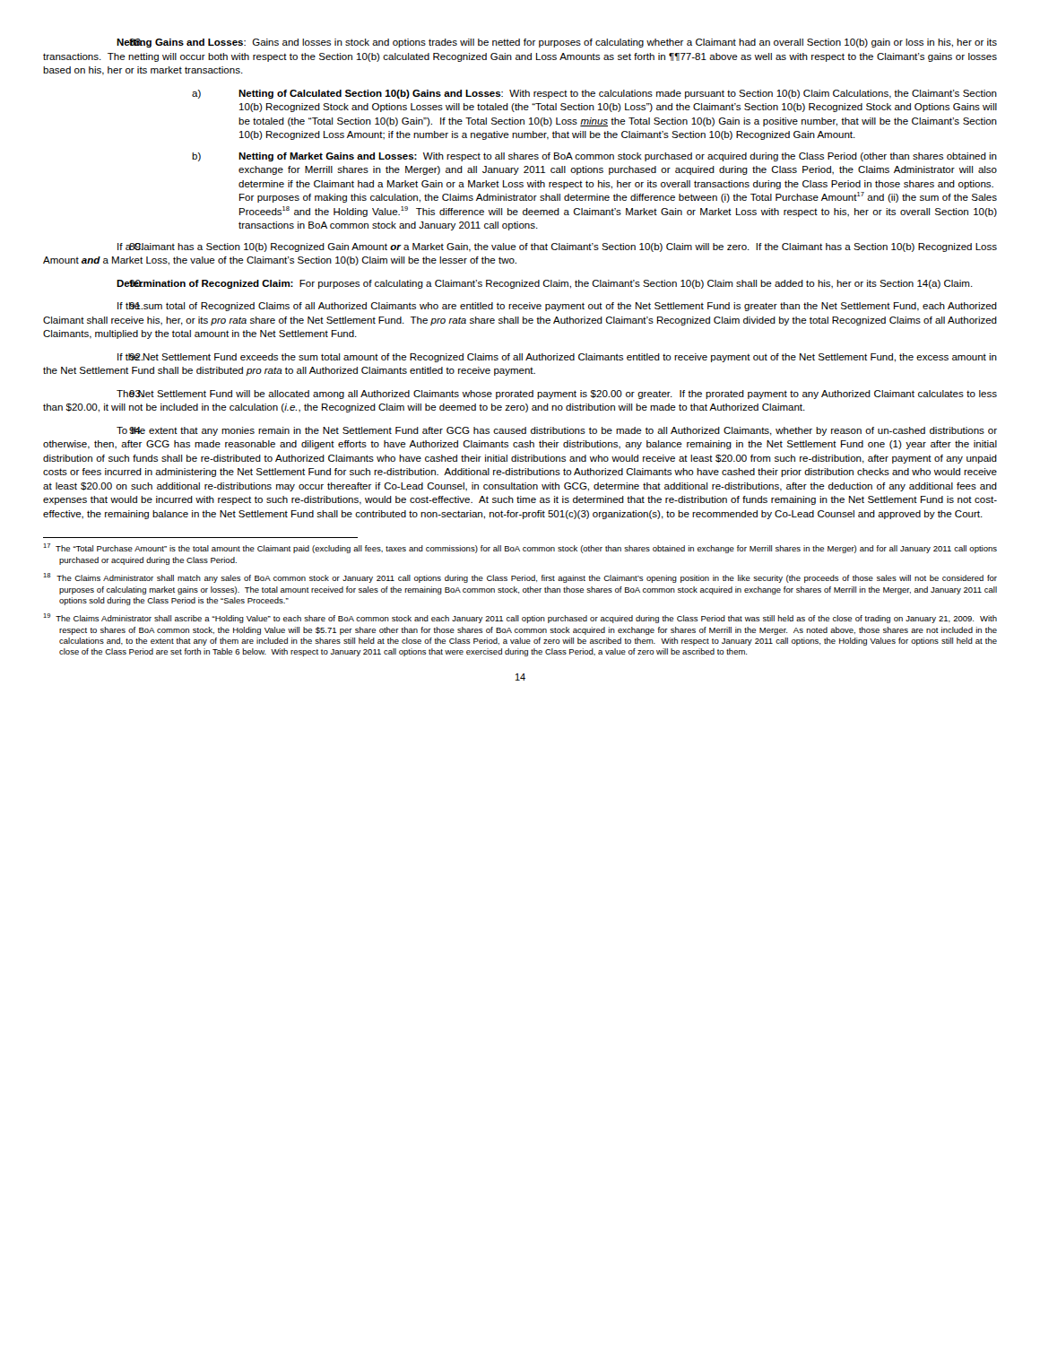88. Netting Gains and Losses: Gains and losses in stock and options trades will be netted for purposes of calculating whether a Claimant had an overall Section 10(b) gain or loss in his, her or its transactions. The netting will occur both with respect to the Section 10(b) calculated Recognized Gain and Loss Amounts as set forth in ¶¶77-81 above as well as with respect to the Claimant’s gains or losses based on his, her or its market transactions.
a) Netting of Calculated Section 10(b) Gains and Losses: With respect to the calculations made pursuant to Section 10(b) Claim Calculations, the Claimant’s Section 10(b) Recognized Stock and Options Losses will be totaled (the “Total Section 10(b) Loss”) and the Claimant’s Section 10(b) Recognized Stock and Options Gains will be totaled (the “Total Section 10(b) Gain”). If the Total Section 10(b) Loss minus the Total Section 10(b) Gain is a positive number, that will be the Claimant’s Section 10(b) Recognized Loss Amount; if the number is a negative number, that will be the Claimant’s Section 10(b) Recognized Gain Amount.
b) Netting of Market Gains and Losses: With respect to all shares of BoA common stock purchased or acquired during the Class Period (other than shares obtained in exchange for Merrill shares in the Merger) and all January 2011 call options purchased or acquired during the Class Period, the Claims Administrator will also determine if the Claimant had a Market Gain or a Market Loss with respect to his, her or its overall transactions during the Class Period in those shares and options. For purposes of making this calculation, the Claims Administrator shall determine the difference between (i) the Total Purchase Amount17 and (ii) the sum of the Sales Proceeds18 and the Holding Value.19 This difference will be deemed a Claimant’s Market Gain or Market Loss with respect to his, her or its overall Section 10(b) transactions in BoA common stock and January 2011 call options.
89. If a Claimant has a Section 10(b) Recognized Gain Amount or a Market Gain, the value of that Claimant’s Section 10(b) Claim will be zero. If the Claimant has a Section 10(b) Recognized Loss Amount and a Market Loss, the value of the Claimant’s Section 10(b) Claim will be the lesser of the two.
90. Determination of Recognized Claim: For purposes of calculating a Claimant’s Recognized Claim, the Claimant’s Section 10(b) Claim shall be added to his, her or its Section 14(a) Claim.
91. If the sum total of Recognized Claims of all Authorized Claimants who are entitled to receive payment out of the Net Settlement Fund is greater than the Net Settlement Fund, each Authorized Claimant shall receive his, her, or its pro rata share of the Net Settlement Fund. The pro rata share shall be the Authorized Claimant’s Recognized Claim divided by the total Recognized Claims of all Authorized Claimants, multiplied by the total amount in the Net Settlement Fund.
92. If the Net Settlement Fund exceeds the sum total amount of the Recognized Claims of all Authorized Claimants entitled to receive payment out of the Net Settlement Fund, the excess amount in the Net Settlement Fund shall be distributed pro rata to all Authorized Claimants entitled to receive payment.
93. The Net Settlement Fund will be allocated among all Authorized Claimants whose prorated payment is $20.00 or greater. If the prorated payment to any Authorized Claimant calculates to less than $20.00, it will not be included in the calculation (i.e., the Recognized Claim will be deemed to be zero) and no distribution will be made to that Authorized Claimant.
94. To the extent that any monies remain in the Net Settlement Fund after GCG has caused distributions to be made to all Authorized Claimants, whether by reason of un-cashed distributions or otherwise, then, after GCG has made reasonable and diligent efforts to have Authorized Claimants cash their distributions, any balance remaining in the Net Settlement Fund one (1) year after the initial distribution of such funds shall be re-distributed to Authorized Claimants who have cashed their initial distributions and who would receive at least $20.00 from such re-distribution, after payment of any unpaid costs or fees incurred in administering the Net Settlement Fund for such re-distribution. Additional re-distributions to Authorized Claimants who have cashed their prior distribution checks and who would receive at least $20.00 on such additional re-distributions may occur thereafter if Co-Lead Counsel, in consultation with GCG, determine that additional re-distributions, after the deduction of any additional fees and expenses that would be incurred with respect to such re-distributions, would be cost-effective. At such time as it is determined that the re-distribution of funds remaining in the Net Settlement Fund is not cost-effective, the remaining balance in the Net Settlement Fund shall be contributed to non-sectarian, not-for-profit 501(c)(3) organization(s), to be recommended by Co-Lead Counsel and approved by the Court.
17 The “Total Purchase Amount” is the total amount the Claimant paid (excluding all fees, taxes and commissions) for all BoA common stock (other than shares obtained in exchange for Merrill shares in the Merger) and for all January 2011 call options purchased or acquired during the Class Period.
18 The Claims Administrator shall match any sales of BoA common stock or January 2011 call options during the Class Period, first against the Claimant’s opening position in the like security (the proceeds of those sales will not be considered for purposes of calculating market gains or losses). The total amount received for sales of the remaining BoA common stock, other than those shares of BoA common stock acquired in exchange for shares of Merrill in the Merger, and January 2011 call options sold during the Class Period is the “Sales Proceeds.”
19 The Claims Administrator shall ascribe a “Holding Value” to each share of BoA common stock and each January 2011 call option purchased or acquired during the Class Period that was still held as of the close of trading on January 21, 2009. With respect to shares of BoA common stock, the Holding Value will be $5.71 per share other than for those shares of BoA common stock acquired in exchange for shares of Merrill in the Merger. As noted above, those shares are not included in the calculations and, to the extent that any of them are included in the shares still held at the close of the Class Period, a value of zero will be ascribed to them. With respect to January 2011 call options, the Holding Values for options still held at the close of the Class Period are set forth in Table 6 below. With respect to January 2011 call options that were exercised during the Class Period, a value of zero will be ascribed to them.
14